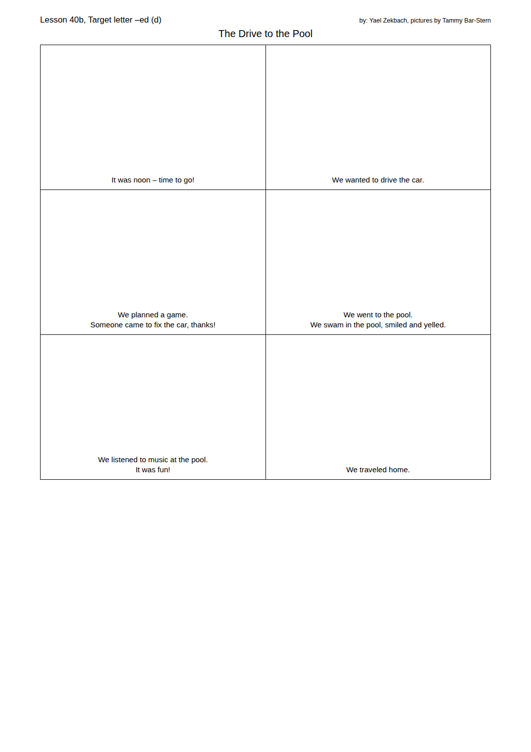Lesson 40b, Target letter –ed (d) by: Yael Zekbach, pictures by Tammy Bar-Stern
The Drive to the Pool
| It was noon – time to go! | We wanted to drive the car. |
| We planned a game. Someone came to fix the car, thanks! | We went to the pool. We swam in the pool, smiled and yelled. |
| We listened to music at the pool. It was fun! | We traveled home. |